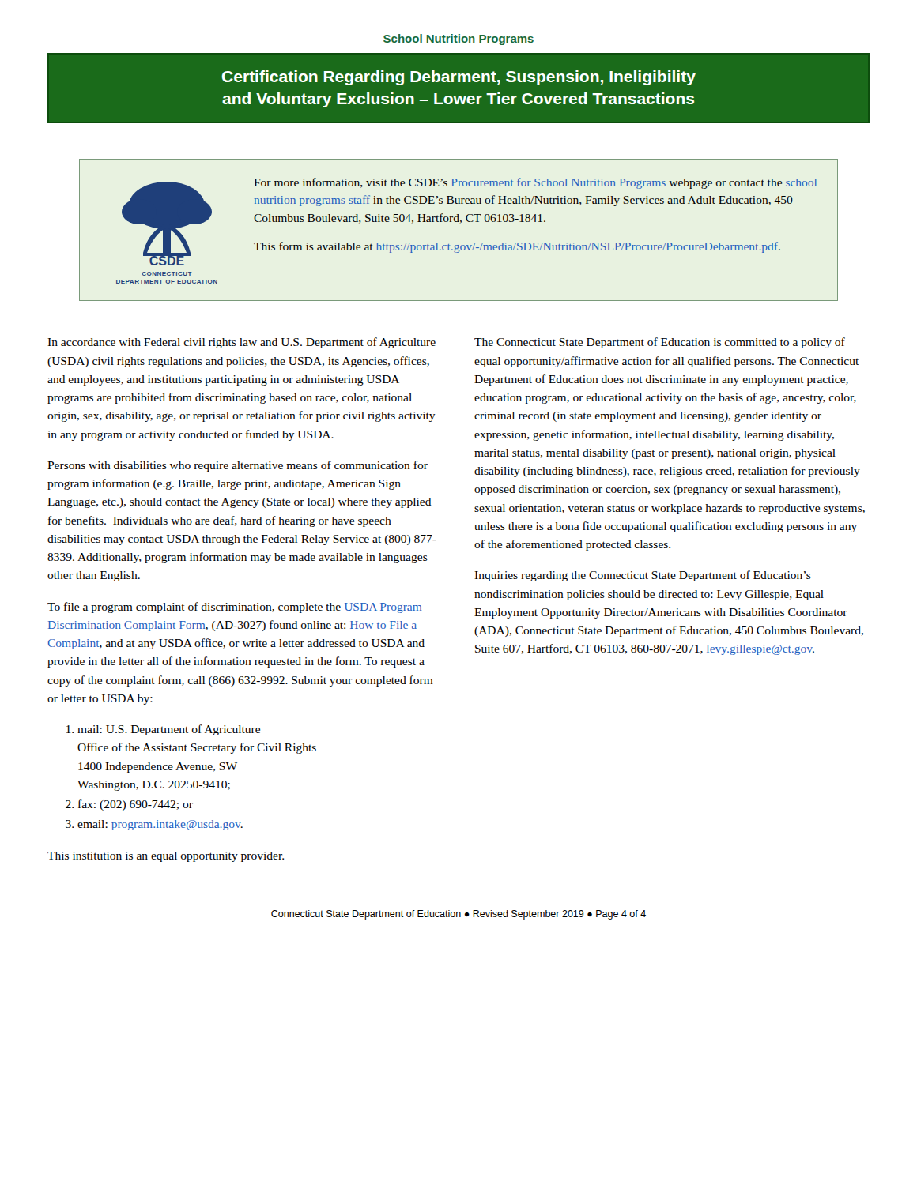School Nutrition Programs
Certification Regarding Debarment, Suspension, Ineligibility
and Voluntary Exclusion – Lower Tier Covered Transactions
CSDE
CONNECTICUT
DEPARTMENT OF EDUCATION
For more information, visit the CSDE’s Procurement for School Nutrition Programs webpage or contact the school nutrition programs staff in the CSDE’s Bureau of Health/Nutrition, Family Services and Adult Education, 450 Columbus Boulevard, Suite 504, Hartford, CT 06103-1841.
This form is available at https://portal.ct.gov/-/media/SDE/Nutrition/NSLP/Procure/ProcureDebarment.pdf.
In accordance with Federal civil rights law and U.S. Department of Agriculture (USDA) civil rights regulations and policies, the USDA, its Agencies, offices, and employees, and institutions participating in or administering USDA programs are prohibited from discriminating based on race, color, national origin, sex, disability, age, or reprisal or retaliation for prior civil rights activity in any program or activity conducted or funded by USDA.
Persons with disabilities who require alternative means of communication for program information (e.g. Braille, large print, audiotape, American Sign Language, etc.), should contact the Agency (State or local) where they applied for benefits. Individuals who are deaf, hard of hearing or have speech disabilities may contact USDA through the Federal Relay Service at (800) 877-8339. Additionally, program information may be made available in languages other than English.
To file a program complaint of discrimination, complete the USDA Program Discrimination Complaint Form, (AD-3027) found online at: How to File a Complaint, and at any USDA office, or write a letter addressed to USDA and provide in the letter all of the information requested in the form. To request a copy of the complaint form, call (866) 632-9992. Submit your completed form or letter to USDA by:
mail: U.S. Department of Agriculture Office of the Assistant Secretary for Civil Rights 1400 Independence Avenue, SW Washington, D.C. 20250-9410;
fax: (202) 690-7442; or
email: program.intake@usda.gov.
This institution is an equal opportunity provider.
The Connecticut State Department of Education is committed to a policy of equal opportunity/affirmative action for all qualified persons. The Connecticut Department of Education does not discriminate in any employment practice, education program, or educational activity on the basis of age, ancestry, color, criminal record (in state employment and licensing), gender identity or expression, genetic information, intellectual disability, learning disability, marital status, mental disability (past or present), national origin, physical disability (including blindness), race, religious creed, retaliation for previously opposed discrimination or coercion, sex (pregnancy or sexual harassment), sexual orientation, veteran status or workplace hazards to reproductive systems, unless there is a bona fide occupational qualification excluding persons in any of the aforementioned protected classes.
Inquiries regarding the Connecticut State Department of Education’s nondiscrimination policies should be directed to: Levy Gillespie, Equal Employment Opportunity Director/Americans with Disabilities Coordinator (ADA), Connecticut State Department of Education, 450 Columbus Boulevard, Suite 607, Hartford, CT 06103, 860-807-2071, levy.gillespie@ct.gov.
Connecticut State Department of Education ● Revised September 2019 ● Page 4 of 4